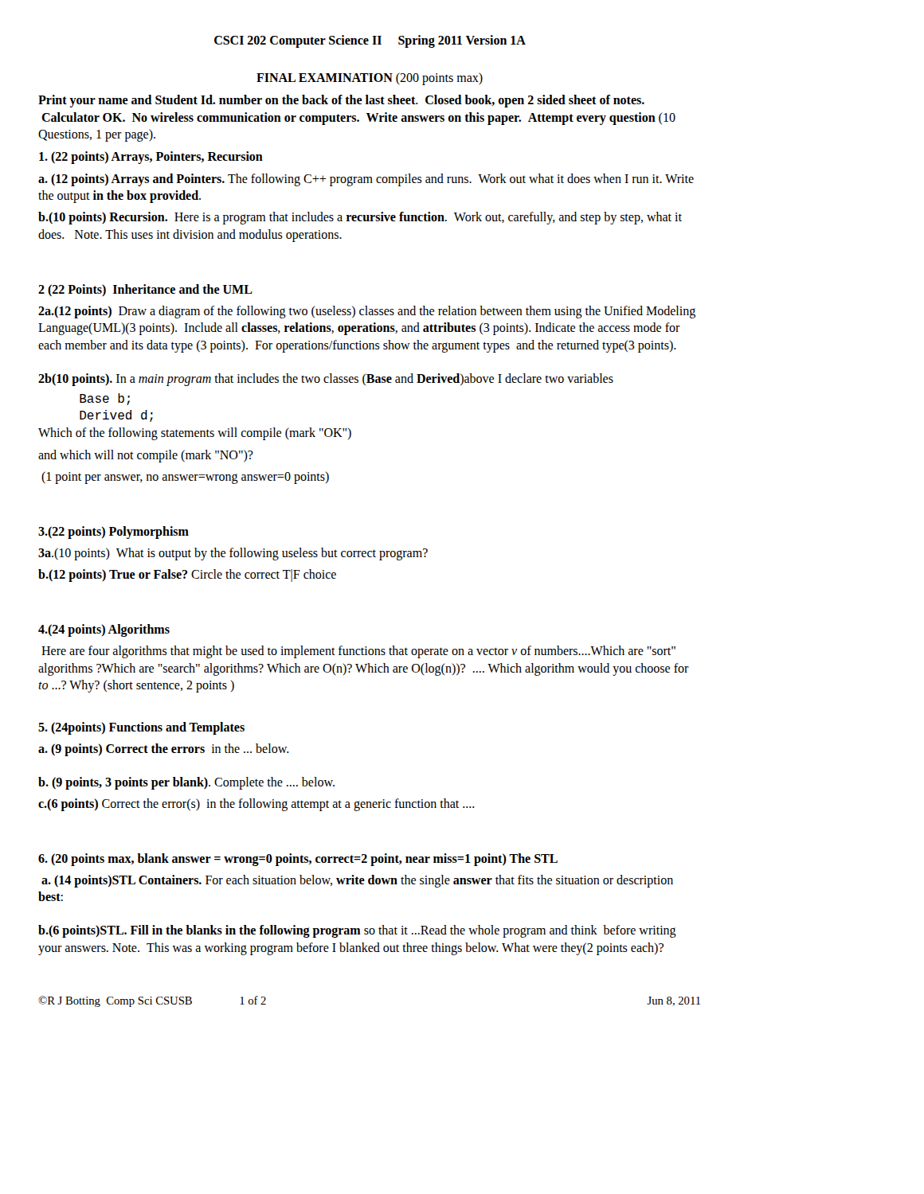CSCI 202 Computer Science II Spring 2011 Version 1A
FINAL EXAMINATION (200 points max)
Print your name and Student Id. number on the back of the last sheet. Closed book, open 2 sided sheet of notes. Calculator OK. No wireless communication or computers. Write answers on this paper. Attempt every question (10 Questions, 1 per page).
1. (22 points) Arrays, Pointers, Recursion
a. (12 points) Arrays and Pointers. The following C++ program compiles and runs. Work out what it does when I run it. Write the output in the box provided.
b.(10 points) Recursion. Here is a program that includes a recursive function. Work out, carefully, and step by step, what it does. Note. This uses int division and modulus operations.
2 (22 Points) Inheritance and the UML
2a.(12 points) Draw a diagram of the following two (useless) classes and the relation between them using the Unified Modeling Language(UML)(3 points). Include all classes, relations, operations, and attributes (3 points). Indicate the access mode for each member and its data type (3 points). For operations/functions show the argument types and the returned type(3 points).
2b(10 points). In a main program that includes the two classes (Base and Derived)above I declare two variables
Base b;
Derived d;
Which of the following statements will compile (mark "OK")
and which will not compile (mark "NO")?
(1 point per answer, no answer=wrong answer=0 points)
3.(22 points) Polymorphism
3a.(10 points) What is output by the following useless but correct program?
b.(12 points) True or False? Circle the correct T|F choice
4.(24 points) Algorithms
Here are four algorithms that might be used to implement functions that operate on a vector v of numbers....Which are "sort" algorithms ?Which are "search" algorithms? Which are O(n)? Which are O(log(n))? .... Which algorithm would you choose for to ...? Why? (short sentence, 2 points )
5. (24points) Functions and Templates
a. (9 points) Correct the errors in the ... below.
b. (9 points, 3 points per blank). Complete the .... below.
c.(6 points) Correct the error(s) in the following attempt at a generic function that ....
6. (20 points max, blank answer = wrong=0 points, correct=2 point, near miss=1 point) The STL
a. (14 points)STL Containers. For each situation below, write down the single answer that fits the situation or description best:
b.(6 points)STL. Fill in the blanks in the following program so that it ...Read the whole program and think before writing your answers. Note. This was a working program before I blanked out three things below. What were they(2 points each)?
©R J Botting Comp Sci CSUSB 1 of 2 Jun 8, 2011